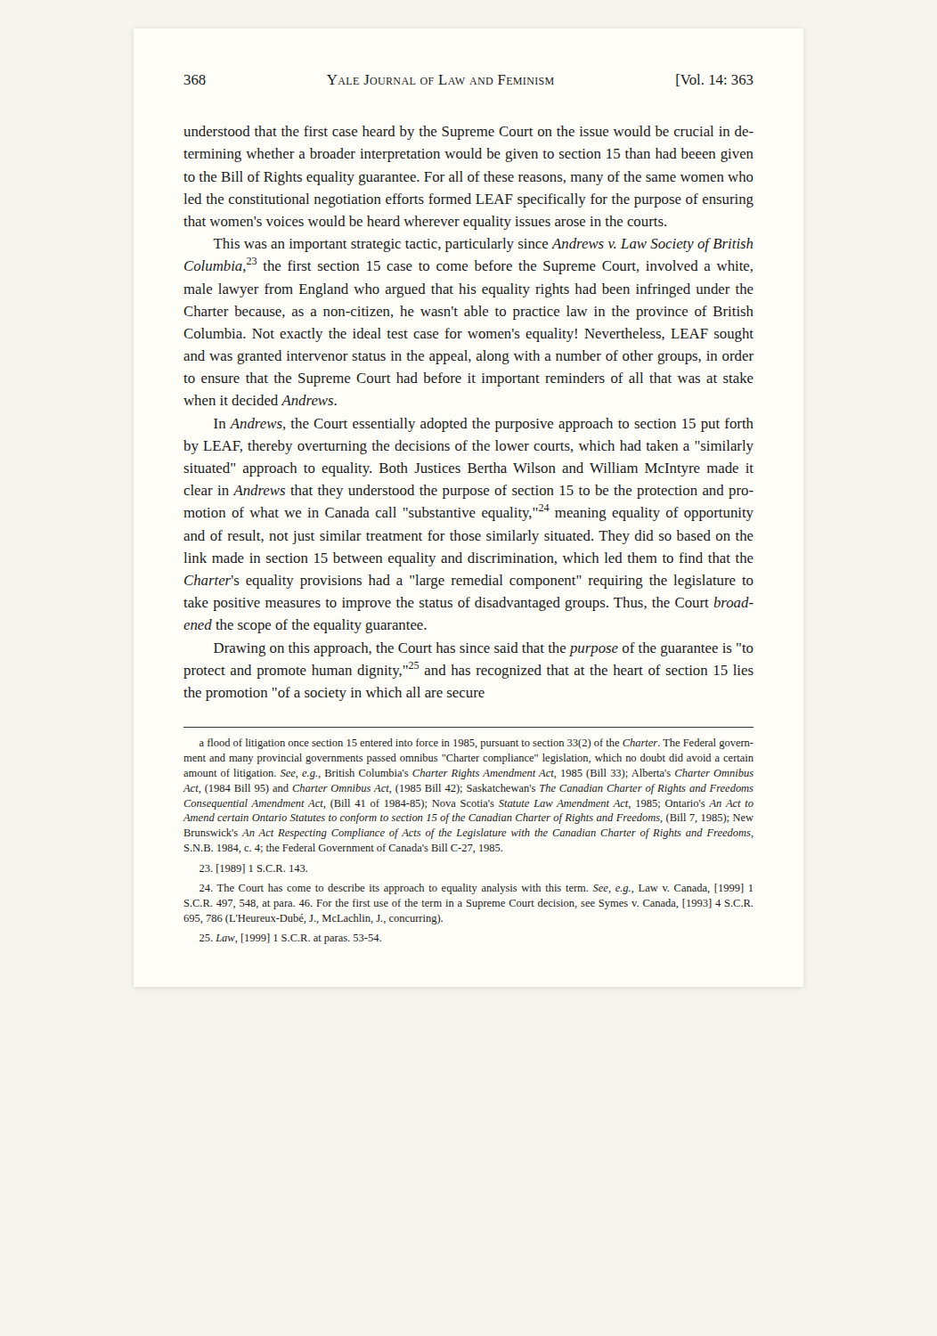368 Yale Journal of Law and Feminism [Vol. 14: 363
understood that the first case heard by the Supreme Court on the issue would be crucial in determining whether a broader interpretation would be given to section 15 than had beeen given to the Bill of Rights equality guarantee. For all of these reasons, many of the same women who led the constitutional negotiation efforts formed LEAF specifically for the purpose of ensuring that women's voices would be heard wherever equality issues arose in the courts.
This was an important strategic tactic, particularly since Andrews v. Law Society of British Columbia,23 the first section 15 case to come before the Supreme Court, involved a white, male lawyer from England who argued that his equality rights had been infringed under the Charter because, as a non-citizen, he wasn't able to practice law in the province of British Columbia. Not exactly the ideal test case for women's equality! Nevertheless, LEAF sought and was granted intervenor status in the appeal, along with a number of other groups, in order to ensure that the Supreme Court had before it important reminders of all that was at stake when it decided Andrews.
In Andrews, the Court essentially adopted the purposive approach to section 15 put forth by LEAF, thereby overturning the decisions of the lower courts, which had taken a "similarly situated" approach to equality. Both Justices Bertha Wilson and William McIntyre made it clear in Andrews that they understood the purpose of section 15 to be the protection and promotion of what we in Canada call "substantive equality,"24 meaning equality of opportunity and of result, not just similar treatment for those similarly situated. They did so based on the link made in section 15 between equality and discrimination, which led them to find that the Charter's equality provisions had a "large remedial component" requiring the legislature to take positive measures to improve the status of disadvantaged groups. Thus, the Court broadened the scope of the equality guarantee.
Drawing on this approach, the Court has since said that the purpose of the guarantee is "to protect and promote human dignity,"25 and has recognized that at the heart of section 15 lies the promotion "of a society in which all are secure
a flood of litigation once section 15 entered into force in 1985, pursuant to section 33(2) of the Charter. The Federal government and many provincial governments passed omnibus "Charter compliance" legislation, which no doubt did avoid a certain amount of litigation. See, e.g., British Columbia's Charter Rights Amendment Act, 1985 (Bill 33); Alberta's Charter Omnibus Act, (1984 Bill 95) and Charter Omnibus Act, (1985 Bill 42); Saskatchewan's The Canadian Charter of Rights and Freedoms Consequential Amendment Act, (Bill 41 of 1984-85); Nova Scotia's Statute Law Amendment Act, 1985; Ontario's An Act to Amend certain Ontario Statutes to conform to section 15 of the Canadian Charter of Rights and Freedoms, (Bill 7, 1985); New Brunswick's An Act Respecting Compliance of Acts of the Legislature with the Canadian Charter of Rights and Freedoms, S.N.B. 1984, c. 4; the Federal Government of Canada's Bill C-27, 1985.
23. [1989] 1 S.C.R. 143.
24. The Court has come to describe its approach to equality analysis with this term. See, e.g., Law v. Canada, [1999] 1 S.C.R. 497, 548, at para. 46. For the first use of the term in a Supreme Court decision, see Symes v. Canada, [1993] 4 S.C.R. 695, 786 (L'Heureux-Dubé, J., McLachlin, J., concurring).
25. Law, [1999] 1 S.C.R. at paras. 53-54.